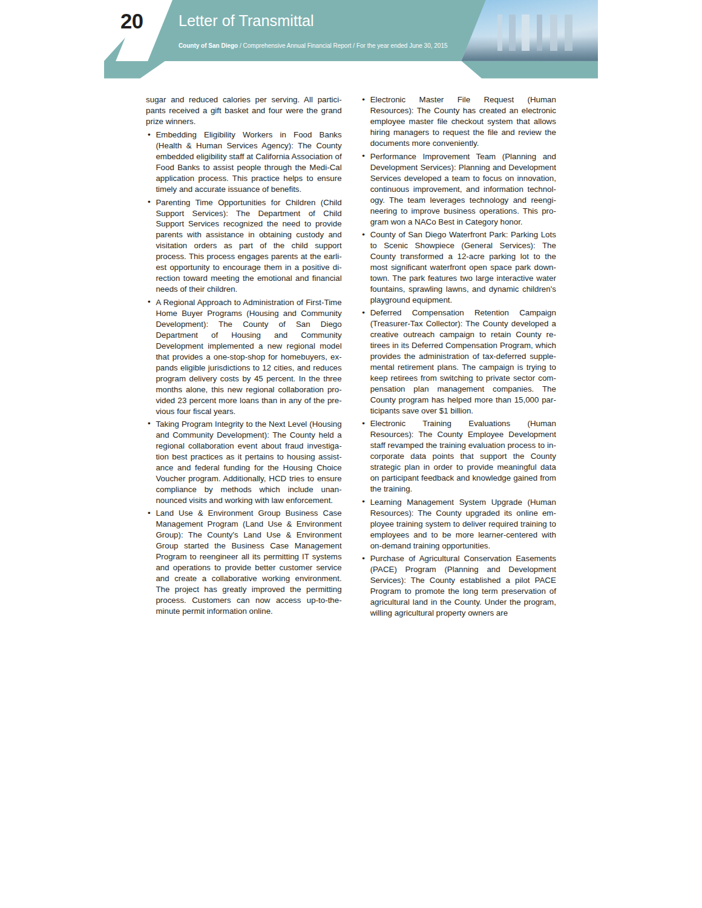20
Letter of Transmittal
County of San Diego / Comprehensive Annual Financial Report / For the year ended June 30, 2015
sugar and reduced calories per serving. All participants received a gift basket and four were the grand prize winners.
Embedding Eligibility Workers in Food Banks (Health & Human Services Agency): The County embedded eligibility staff at California Association of Food Banks to assist people through the Medi-Cal application process. This practice helps to ensure timely and accurate issuance of benefits.
Parenting Time Opportunities for Children (Child Support Services): The Department of Child Support Services recognized the need to provide parents with assistance in obtaining custody and visitation orders as part of the child support process. This process engages parents at the earliest opportunity to encourage them in a positive direction toward meeting the emotional and financial needs of their children.
A Regional Approach to Administration of First-Time Home Buyer Programs (Housing and Community Development): The County of San Diego Department of Housing and Community Development implemented a new regional model that provides a one-stop-shop for homebuyers, expands eligible jurisdictions to 12 cities, and reduces program delivery costs by 45 percent. In the three months alone, this new regional collaboration provided 23 percent more loans than in any of the previous four fiscal years.
Taking Program Integrity to the Next Level (Housing and Community Development): The County held a regional collaboration event about fraud investigation best practices as it pertains to housing assistance and federal funding for the Housing Choice Voucher program. Additionally, HCD tries to ensure compliance by methods which include unannounced visits and working with law enforcement.
Land Use & Environment Group Business Case Management Program (Land Use & Environment Group): The County's Land Use & Environment Group started the Business Case Management Program to reengineer all its permitting IT systems and operations to provide better customer service and create a collaborative working environment. The project has greatly improved the permitting process. Customers can now access up-to-the-minute permit information online.
Electronic Master File Request (Human Resources): The County has created an electronic employee master file checkout system that allows hiring managers to request the file and review the documents more conveniently.
Performance Improvement Team (Planning and Development Services): Planning and Development Services developed a team to focus on innovation, continuous improvement, and information technology. The team leverages technology and reengineering to improve business operations. This program won a NACo Best in Category honor.
County of San Diego Waterfront Park: Parking Lots to Scenic Showpiece (General Services): The County transformed a 12-acre parking lot to the most significant waterfront open space park downtown. The park features two large interactive water fountains, sprawling lawns, and dynamic children's playground equipment.
Deferred Compensation Retention Campaign (Treasurer-Tax Collector): The County developed a creative outreach campaign to retain County retirees in its Deferred Compensation Program, which provides the administration of tax-deferred supplemental retirement plans. The campaign is trying to keep retirees from switching to private sector compensation plan management companies. The County program has helped more than 15,000 participants save over $1 billion.
Electronic Training Evaluations (Human Resources): The County Employee Development staff revamped the training evaluation process to incorporate data points that support the County strategic plan in order to provide meaningful data on participant feedback and knowledge gained from the training.
Learning Management System Upgrade (Human Resources): The County upgraded its online employee training system to deliver required training to employees and to be more learner-centered with on-demand training opportunities.
Purchase of Agricultural Conservation Easements (PACE) Program (Planning and Development Services): The County established a pilot PACE Program to promote the long term preservation of agricultural land in the County. Under the program, willing agricultural property owners are